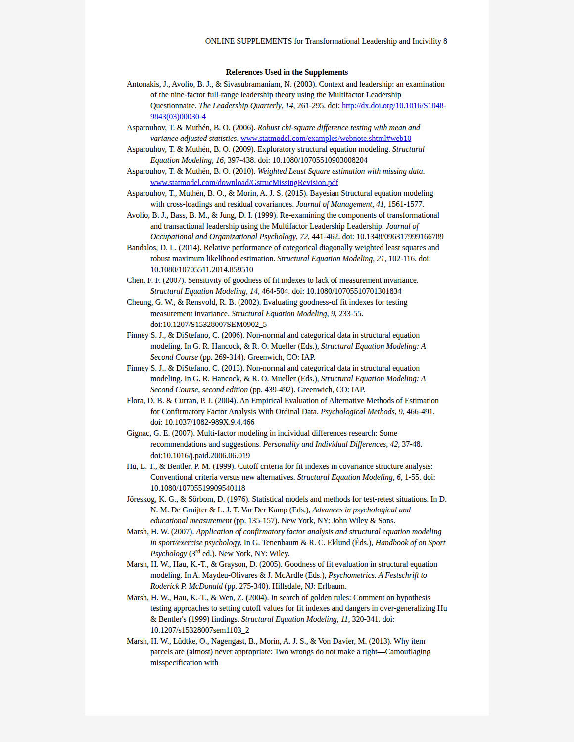ONLINE SUPPLEMENTS for Transformational Leadership and Incivility 8
References Used in the Supplements
Antonakis, J., Avolio, B. J., & Sivasubramaniam, N. (2003). Context and leadership: an examination of the nine-factor full-range leadership theory using the Multifactor Leadership Questionnaire. The Leadership Quarterly, 14, 261-295. doi: http://dx.doi.org/10.1016/S1048-9843(03)00030-4
Asparouhov, T. & Muthén, B. O. (2006). Robust chi-square difference testing with mean and variance adjusted statistics. www.statmodel.com/examples/webnote.shtml#web10
Asparouhov, T. & Muthén, B. O. (2009). Exploratory structural equation modeling. Structural Equation Modeling, 16, 397-438. doi: 10.1080/10705510903008204
Asparouhov, T. & Muthén, B. O. (2010). Weighted Least Square estimation with missing data. www.statmodel.com/download/GstrucMissingRevision.pdf
Asparouhov, T., Muthén, B. O., & Morin, A. J. S. (2015). Bayesian Structural equation modeling with cross-loadings and residual covariances. Journal of Management, 41, 1561-1577.
Avolio, B. J., Bass, B. M., & Jung, D. I. (1999). Re-examining the components of transformational and transactional leadership using the Multifactor Leadership Leadership. Journal of Occupational and Organizational Psychology, 72, 441-462. doi: 10.1348/096317999166789
Bandalos, D. L. (2014). Relative performance of categorical diagonally weighted least squares and robust maximum likelihood estimation. Structural Equation Modeling, 21, 102-116. doi: 10.1080/10705511.2014.859510
Chen, F. F. (2007). Sensitivity of goodness of fit indexes to lack of measurement invariance. Structural Equation Modeling, 14, 464-504. doi: 10.1080/10705510701301834
Cheung, G. W., & Rensvold, R. B. (2002). Evaluating goodness-of fit indexes for testing measurement invariance. Structural Equation Modeling, 9, 233-55. doi:10.1207/S15328007SEM0902_5
Finney S. J., & DiStefano, C. (2006). Non-normal and categorical data in structural equation modeling. In G. R. Hancock, & R. O. Mueller (Eds.), Structural Equation Modeling: A Second Course (pp. 269-314). Greenwich, CO: IAP.
Finney S. J., & DiStefano, C. (2013). Non-normal and categorical data in structural equation modeling. In G. R. Hancock, & R. O. Mueller (Eds.), Structural Equation Modeling: A Second Course, second edition (pp. 439-492). Greenwich, CO: IAP.
Flora, D. B. & Curran, P. J. (2004). An Empirical Evaluation of Alternative Methods of Estimation for Confirmatory Factor Analysis With Ordinal Data. Psychological Methods, 9, 466-491. doi: 10.1037/1082-989X.9.4.466
Gignac, G. E. (2007). Multi-factor modeling in individual differences research: Some recommendations and suggestions. Personality and Individual Differences, 42, 37-48. doi:10.1016/j.paid.2006.06.019
Hu, L. T., & Bentler, P. M. (1999). Cutoff criteria for fit indexes in covariance structure analysis: Conventional criteria versus new alternatives. Structural Equation Modeling, 6, 1-55. doi: 10.1080/10705519909540118
Jöreskog, K. G., & Sörbom, D. (1976). Statistical models and methods for test-retest situations. In D. N. M. De Gruijter & L. J. T. Var Der Kamp (Eds.), Advances in psychological and educational measurement (pp. 135-157). New York, NY: John Wiley & Sons.
Marsh, H. W. (2007). Application of confirmatory factor analysis and structural equation modeling in sport/exercise psychology. In G. Tenenbaum & R. C. Eklund (Éds.), Handbook of on Sport Psychology (3rd ed.). New York, NY: Wiley.
Marsh, H. W., Hau, K.-T., & Grayson, D. (2005). Goodness of fit evaluation in structural equation modeling. In A. Maydeu-Olivares & J. McArdle (Eds.), Psychometrics. A Festschrift to Roderick P. McDonald (pp. 275-340). Hillsdale, NJ: Erlbaum.
Marsh, H. W., Hau, K.-T., & Wen, Z. (2004). In search of golden rules: Comment on hypothesis testing approaches to setting cutoff values for fit indexes and dangers in over-generalizing Hu & Bentler's (1999) findings. Structural Equation Modeling, 11, 320-341. doi: 10.1207/s15328007sem1103_2
Marsh, H. W., Lüdtke, O., Nagengast, B., Morin, A. J. S., & Von Davier, M. (2013). Why item parcels are (almost) never appropriate: Two wrongs do not make a right—Camouflaging misspecification with